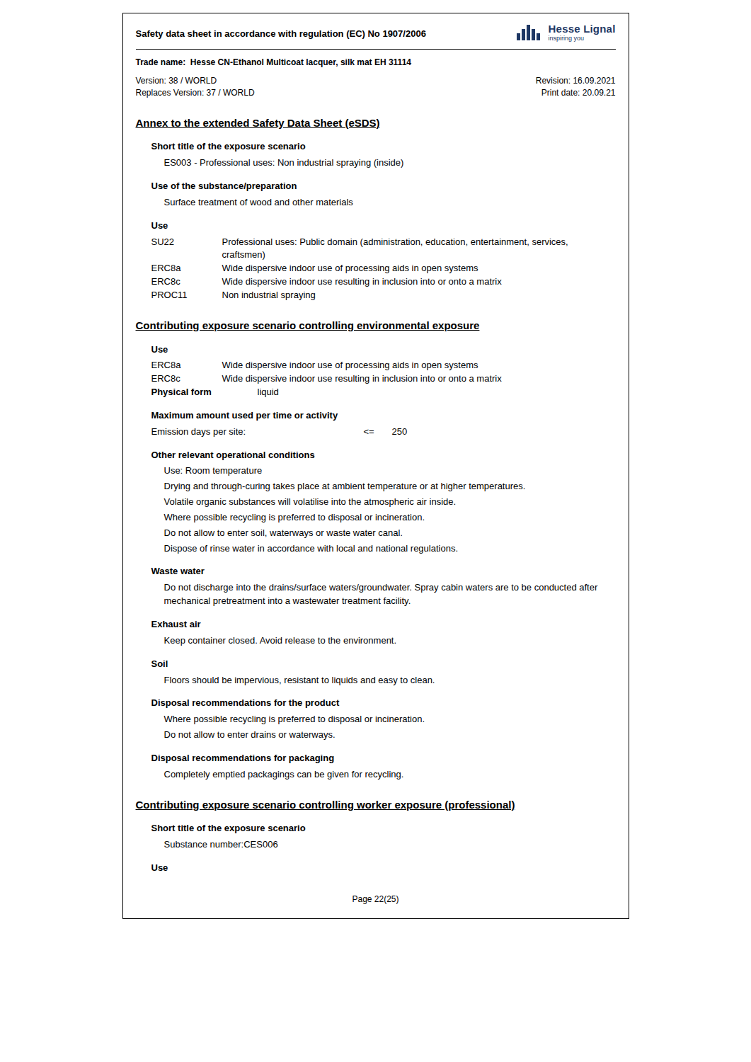Safety data sheet in accordance with regulation (EC) No 1907/2006
Hesse Lignal
inspiring you
Trade name: Hesse CN-Ethanol Multicoat lacquer, silk mat EH 31114
Version: 38 / WORLD
Revision: 16.09.2021
Replaces Version: 37 / WORLD
Print date: 20.09.21
Annex to the extended Safety Data Sheet (eSDS)
Short title of the exposure scenario
ES003 - Professional uses: Non industrial spraying (inside)
Use of the substance/preparation
Surface treatment of wood and other materials
Use
| SU22 | Professional uses: Public domain (administration, education, entertainment, services, craftsmen) |
| ERC8a | Wide dispersive indoor use of processing aids in open systems |
| ERC8c | Wide dispersive indoor use resulting in inclusion into or onto a matrix |
| PROC11 | Non industrial spraying |
Contributing exposure scenario controlling environmental exposure
Use
| ERC8a | Wide dispersive indoor use of processing aids in open systems |
| ERC8c | Wide dispersive indoor use resulting in inclusion into or onto a matrix |
Physical form
liquid
Maximum amount used per time or activity
Emission days per site:
<=
250
Other relevant operational conditions
Use: Room temperature
Drying and through-curing takes place at ambient temperature or at higher temperatures.
Volatile organic substances will volatilise into the atmospheric air inside.
Where possible recycling is preferred to disposal or incineration.
Do not allow to enter soil, waterways or waste water canal.
Dispose of rinse water in accordance with local and national regulations.
Waste water
Do not discharge into the drains/surface waters/groundwater. Spray cabin waters are to be conducted after mechanical pretreatment into a wastewater treatment facility.
Exhaust air
Keep container closed. Avoid release to the environment.
Soil
Floors should be impervious, resistant to liquids and easy to clean.
Disposal recommendations for the product
Where possible recycling is preferred to disposal or incineration.
Do not allow to enter drains or waterways.
Disposal recommendations for packaging
Completely emptied packagings can be given for recycling.
Contributing exposure scenario controlling worker exposure (professional)
Short title of the exposure scenario
Substance number:CES006
Use
Page 22(25)